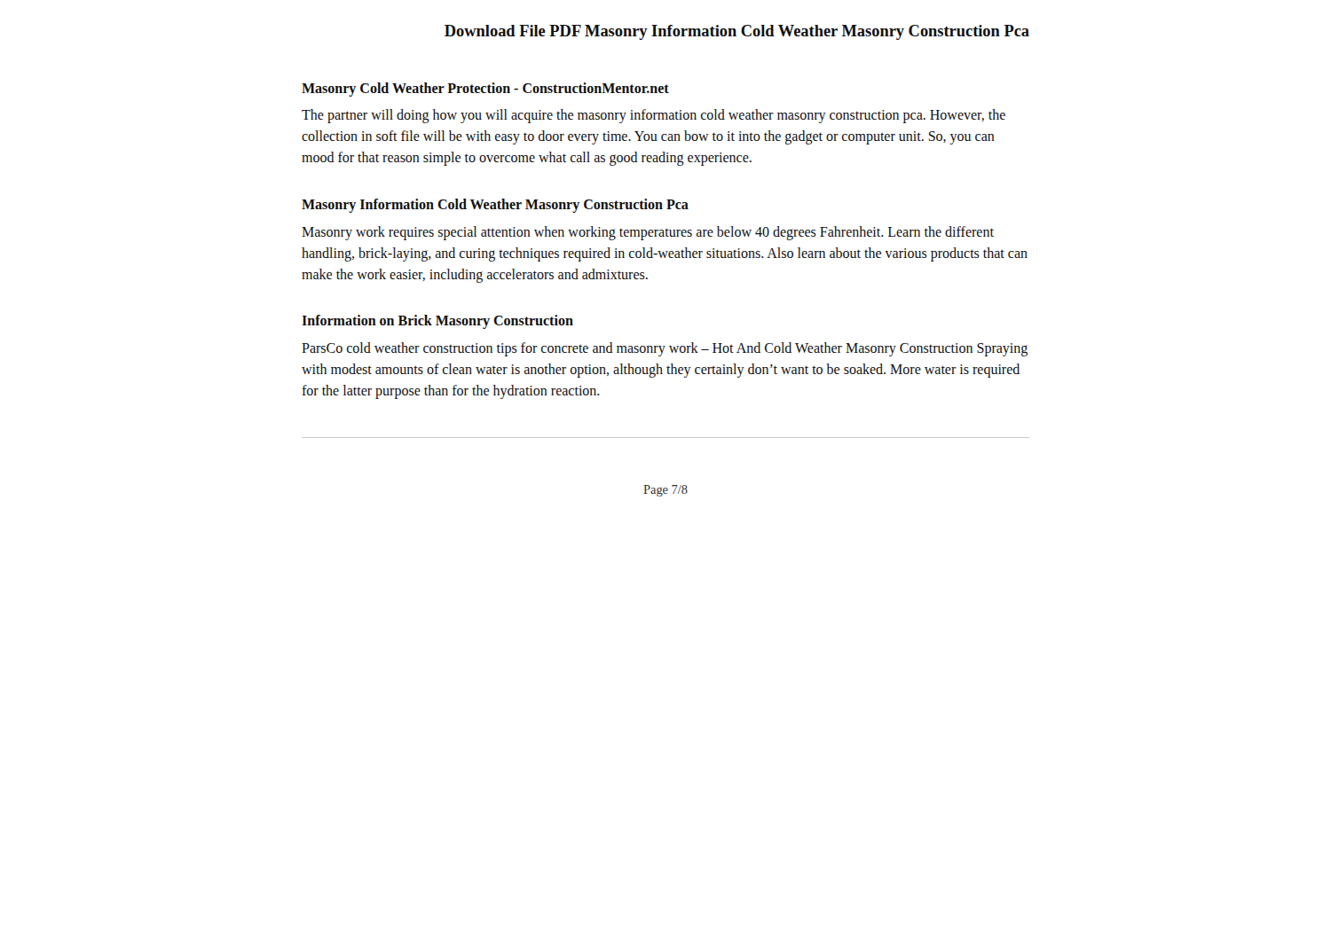Download File PDF Masonry Information Cold Weather Masonry Construction Pca
Masonry Cold Weather Protection - ConstructionMentor.net
The partner will doing how you will acquire the masonry information cold weather masonry construction pca. However, the collection in soft file will be with easy to door every time. You can bow to it into the gadget or computer unit. So, you can mood for that reason simple to overcome what call as good reading experience.
Masonry Information Cold Weather Masonry Construction Pca
Masonry work requires special attention when working temperatures are below 40 degrees Fahrenheit. Learn the different handling, brick-laying, and curing techniques required in cold-weather situations. Also learn about the various products that can make the work easier, including accelerators and admixtures.
Information on Brick Masonry Construction
ParsCo cold weather construction tips for concrete and masonry work – Hot And Cold Weather Masonry Construction Spraying with modest amounts of clean water is another option, although they certainly don’t want to be soaked. More water is required for the latter purpose than for the hydration reaction.
Page 7/8